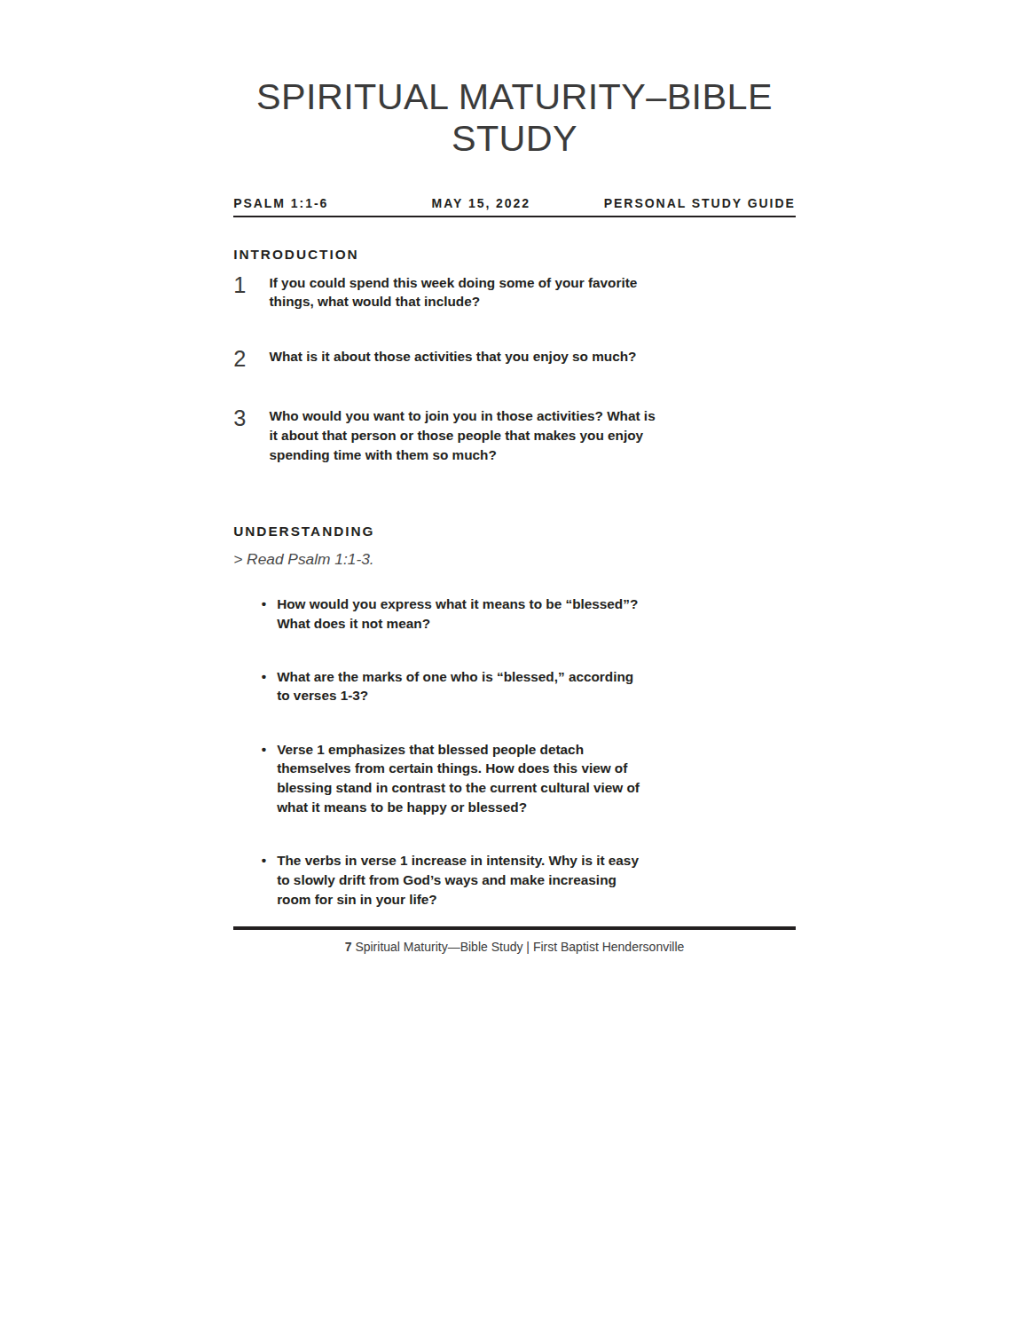SPIRITUAL MATURITY–BIBLE STUDY
PSALM 1:1-6 MAY 15, 2022 PERSONAL STUDY GUIDE
INTRODUCTION
1 If you could spend this week doing some of your favorite things, what would that include?
2 What is it about those activities that you enjoy so much?
3 Who would you want to join you in those activities? What is it about that person or those people that makes you enjoy spending time with them so much?
UNDERSTANDING
> Read Psalm 1:1-3.
How would you express what it means to be “blessed”? What does it not mean?
What are the marks of one who is “blessed,” according to verses 1-3?
Verse 1 emphasizes that blessed people detach themselves from certain things. How does this view of blessing stand in contrast to the current cultural view of what it means to be happy or blessed?
The verbs in verse 1 increase in intensity. Why is it easy to slowly drift from God’s ways and make increasing room for sin in your life?
7 Spiritual Maturity—Bible Study | First Baptist Hendersonville